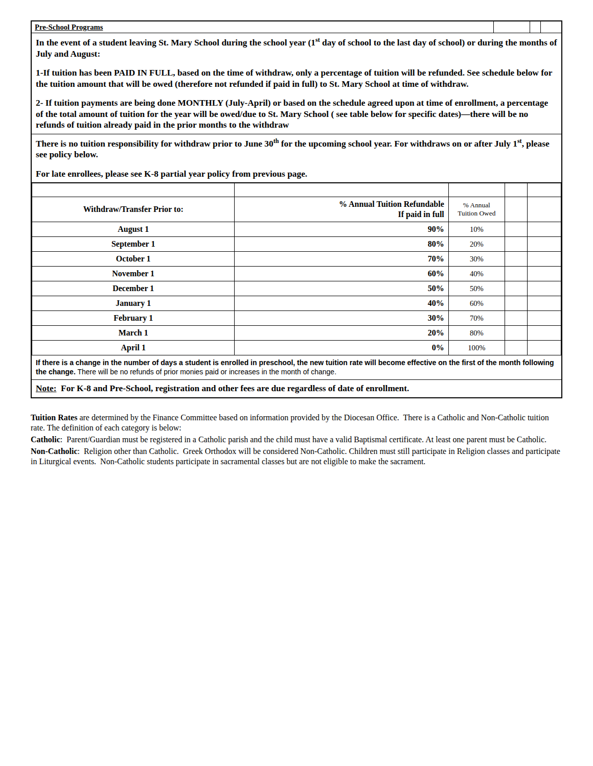Pre-School Programs
In the event of a student leaving St. Mary School during the school year (1st day of school to the last day of school) or during the months of July and August:
1-If tuition has been PAID IN FULL, based on the time of withdraw, only a percentage of tuition will be refunded. See schedule below for the tuition amount that will be owed (therefore not refunded if paid in full) to St. Mary School at time of withdraw.
2- If tuition payments are being done MONTHLY (July-April) or based on the schedule agreed upon at time of enrollment, a percentage of the total amount of tuition for the year will be owed/due to St. Mary School ( see table below for specific dates)—there will be no refunds of tuition already paid in the prior months to the withdraw
There is no tuition responsibility for withdraw prior to June 30th for the upcoming school year. For withdraws on or after July 1st, please see policy below.
For late enrollees, please see K-8 partial year policy from previous page.
| Withdraw/Transfer Prior to: | % Annual Tuition Refundable If paid in full | % Annual Tuition Owed | | |
| August 1 | 90% | 10% | | |
| September 1 | 80% | 20% | | |
| October 1 | 70% | 30% | | |
| November 1 | 60% | 40% | | |
| December 1 | 50% | 50% | | |
| January 1 | 40% | 60% | | |
| February 1 | 30% | 70% | | |
| March 1 | 20% | 80% | | |
| April 1 | 0% | 100% | | |
If there is a change in the number of days a student is enrolled in preschool, the new tuition rate will become effective on the first of the month following the change. There will be no refunds of prior monies paid or increases in the month of change.
Note: For K-8 and Pre-School, registration and other fees are due regardless of date of enrollment.
Tuition Rates are determined by the Finance Committee based on information provided by the Diocesan Office. There is a Catholic and Non-Catholic tuition rate. The definition of each category is below:
Catholic: Parent/Guardian must be registered in a Catholic parish and the child must have a valid Baptismal certificate. At least one parent must be Catholic.
Non-Catholic: Religion other than Catholic. Greek Orthodox will be considered Non-Catholic. Children must still participate in Religion classes and participate in Liturgical events. Non-Catholic students participate in sacramental classes but are not eligible to make the sacrament.